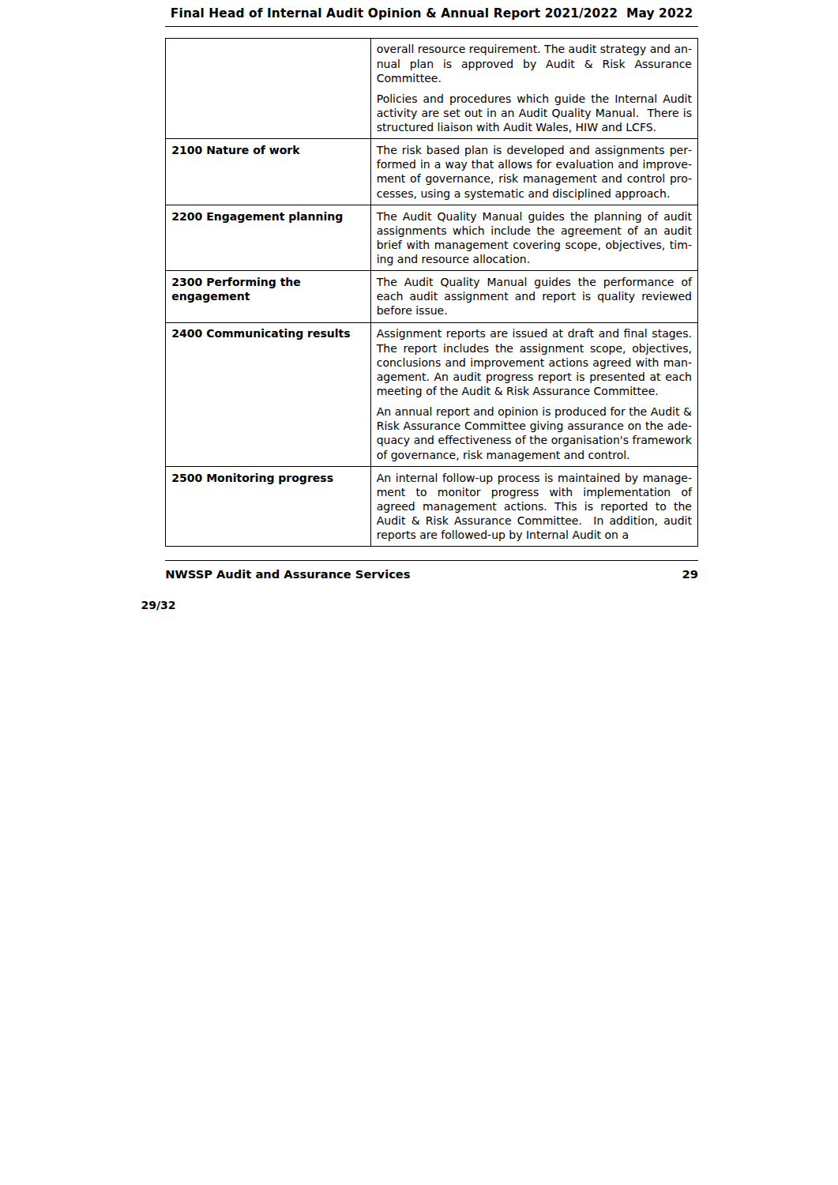Final Head of Internal Audit Opinion & Annual Report 2021/2022 May 2022
| | overall resource requirement. The audit strategy and annual plan is approved by Audit & Risk Assurance Committee. Policies and procedures which guide the Internal Audit activity are set out in an Audit Quality Manual. There is structured liaison with Audit Wales, HIW and LCFS. |
| 2100 Nature of work | The risk based plan is developed and assignments performed in a way that allows for evaluation and improvement of governance, risk management and control processes, using a systematic and disciplined approach. |
| 2200 Engagement planning | The Audit Quality Manual guides the planning of audit assignments which include the agreement of an audit brief with management covering scope, objectives, timing and resource allocation. |
| 2300 Performing the engagement | The Audit Quality Manual guides the performance of each audit assignment and report is quality reviewed before issue. |
| 2400 Communicating results | Assignment reports are issued at draft and final stages. The report includes the assignment scope, objectives, conclusions and improvement actions agreed with management. An audit progress report is presented at each meeting of the Audit & Risk Assurance Committee. An annual report and opinion is produced for the Audit & Risk Assurance Committee giving assurance on the adequacy and effectiveness of the organisation's framework of governance, risk management and control. |
| 2500 Monitoring progress | An internal follow-up process is maintained by management to monitor progress with implementation of agreed management actions. This is reported to the Audit & Risk Assurance Committee. In addition, audit reports are followed-up by Internal Audit on a |
NWSSP Audit and Assurance Services 29
29/32